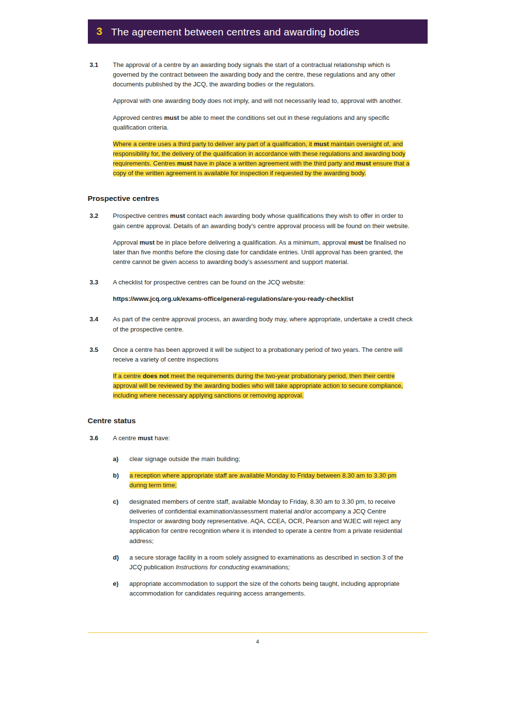3
The agreement between centres and awarding bodies
3.1
The approval of a centre by an awarding body signals the start of a contractual relationship which is governed by the contract between the awarding body and the centre, these regulations and any other documents published by the JCQ, the awarding bodies or the regulators.
Approval with one awarding body does not imply, and will not necessarily lead to, approval with another.
Approved centres must be able to meet the conditions set out in these regulations and any specific qualification criteria.
Where a centre uses a third party to deliver any part of a qualification, it must maintain oversight of, and responsibility for, the delivery of the qualification in accordance with these regulations and awarding body requirements. Centres must have in place a written agreement with the third party and must ensure that a copy of the written agreement is available for inspection if requested by the awarding body.
Prospective centres
3.2
Prospective centres must contact each awarding body whose qualifications they wish to offer in order to gain centre approval. Details of an awarding body’s centre approval process will be found on their website.
Approval must be in place before delivering a qualification. As a minimum, approval must be finalised no later than five months before the closing date for candidate entries. Until approval has been granted, the centre cannot be given access to awarding body’s assessment and support material.
3.3
A checklist for prospective centres can be found on the JCQ website:
https://www.jcq.org.uk/exams-office/general-regulations/are-you-ready-checklist
3.4
As part of the centre approval process, an awarding body may, where appropriate, undertake a credit check of the prospective centre.
3.5
Once a centre has been approved it will be subject to a probationary period of two years. The centre will receive a variety of centre inspections
If a centre does not meet the requirements during the two-year probationary period, then their centre approval will be reviewed by the awarding bodies who will take appropriate action to secure compliance, including where necessary applying sanctions or removing approval.
Centre status
3.6
A centre must have:
a) clear signage outside the main building;
b) a reception where appropriate staff are available Monday to Friday between 8.30 am to 3.30 pm during term time;
c) designated members of centre staff, available Monday to Friday, 8.30 am to 3.30 pm, to receive deliveries of confidential examination/assessment material and/or accompany a JCQ Centre Inspector or awarding body representative. AQA, CCEA, OCR, Pearson and WJEC will reject any application for centre recognition where it is intended to operate a centre from a private residential address;
d) a secure storage facility in a room solely assigned to examinations as described in section 3 of the JCQ publication Instructions for conducting examinations;
e) appropriate accommodation to support the size of the cohorts being taught, including appropriate accommodation for candidates requiring access arrangements.
4